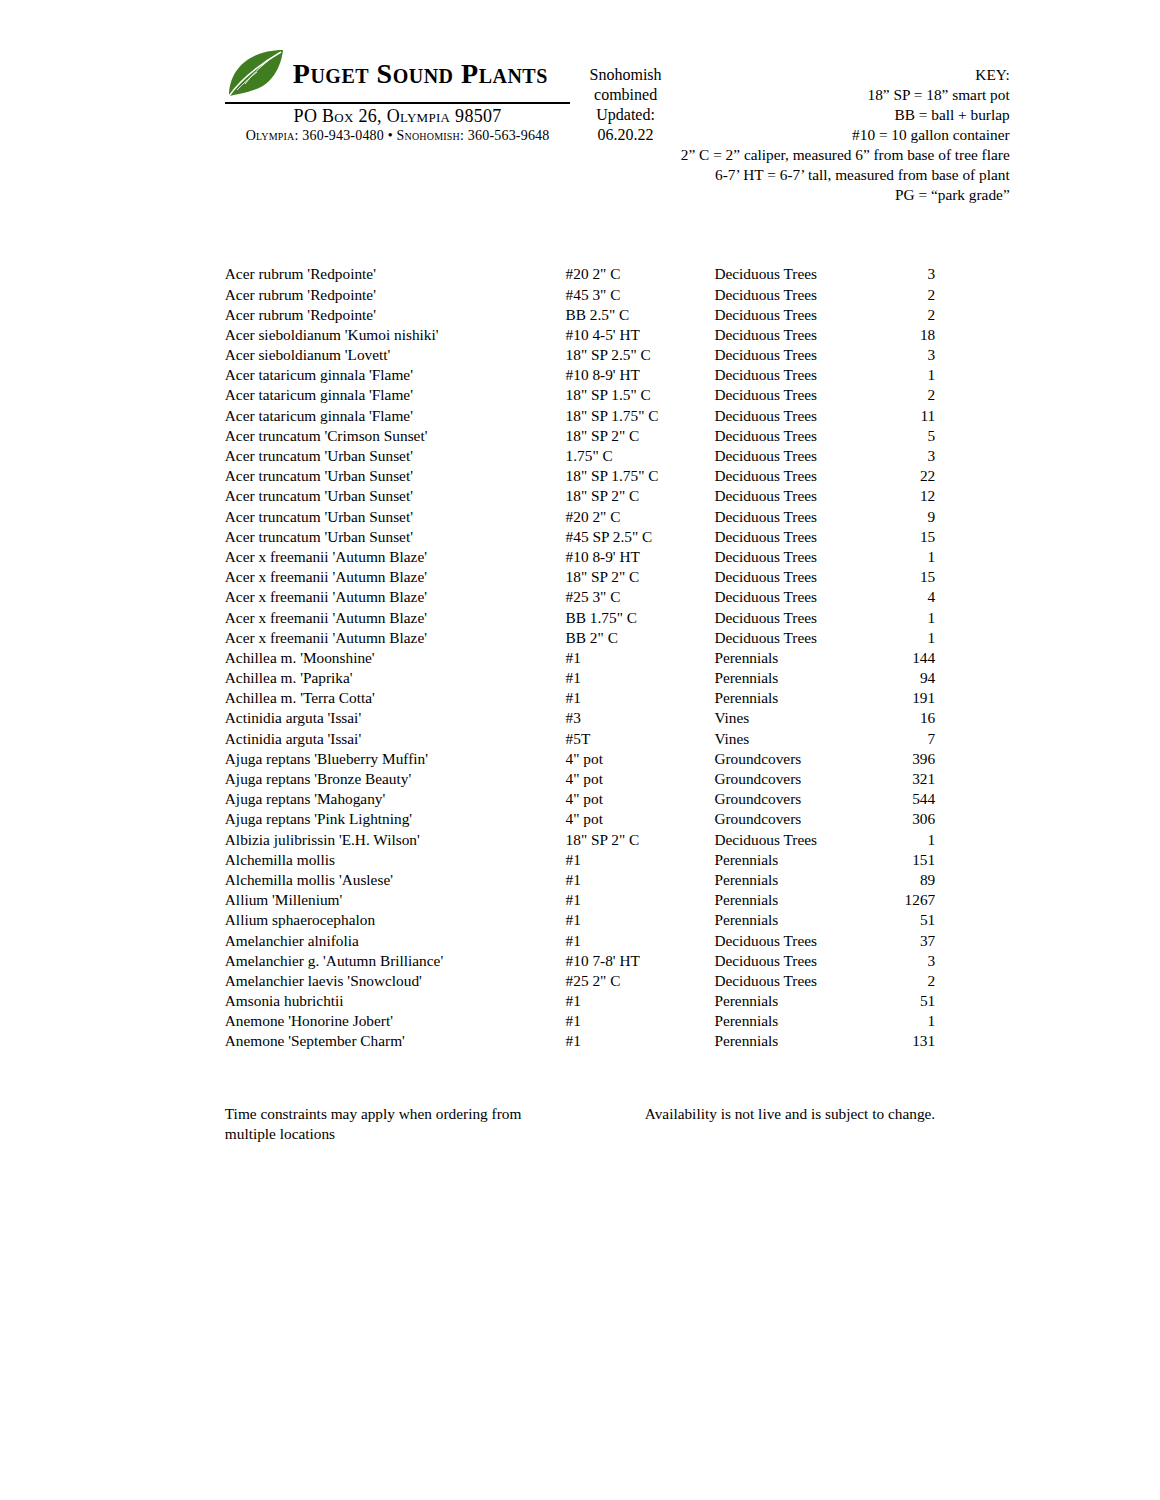Puget Sound Plants
PO Box 26, Olympia 98507
Olympia: 360-943-0480 • Snohomish: 360-563-9648
Snohomish combined
Updated: 06.20.22
KEY:
18” SP = 18” smart pot
BB = ball + burlap
#10 = 10 gallon container
2” C = 2” caliper, measured 6” from base of tree flare
6-7’ HT = 6-7’ tall, measured from base of plant
PG = “park grade”
| Acer rubrum 'Redpointe' | #20 2" C | Deciduous Trees | 3 |
| Acer rubrum 'Redpointe' | #45 3" C | Deciduous Trees | 2 |
| Acer rubrum 'Redpointe' | BB 2.5" C | Deciduous Trees | 2 |
| Acer sieboldianum 'Kumoi nishiki' | #10 4-5' HT | Deciduous Trees | 18 |
| Acer sieboldianum 'Lovett' | 18" SP 2.5" C | Deciduous Trees | 3 |
| Acer tataricum ginnala 'Flame' | #10 8-9' HT | Deciduous Trees | 1 |
| Acer tataricum ginnala 'Flame' | 18" SP 1.5" C | Deciduous Trees | 2 |
| Acer tataricum ginnala 'Flame' | 18" SP 1.75" C | Deciduous Trees | 11 |
| Acer truncatum 'Crimson Sunset' | 18" SP 2" C | Deciduous Trees | 5 |
| Acer truncatum 'Urban Sunset' | 1.75" C | Deciduous Trees | 3 |
| Acer truncatum 'Urban Sunset' | 18" SP 1.75" C | Deciduous Trees | 22 |
| Acer truncatum 'Urban Sunset' | 18" SP 2" C | Deciduous Trees | 12 |
| Acer truncatum 'Urban Sunset' | #20 2" C | Deciduous Trees | 9 |
| Acer truncatum 'Urban Sunset' | #45 SP 2.5" C | Deciduous Trees | 15 |
| Acer x freemanii 'Autumn Blaze' | #10 8-9' HT | Deciduous Trees | 1 |
| Acer x freemanii 'Autumn Blaze' | 18" SP 2" C | Deciduous Trees | 15 |
| Acer x freemanii 'Autumn Blaze' | #25 3" C | Deciduous Trees | 4 |
| Acer x freemanii 'Autumn Blaze' | BB 1.75" C | Deciduous Trees | 1 |
| Acer x freemanii 'Autumn Blaze' | BB 2" C | Deciduous Trees | 1 |
| Achillea m. 'Moonshine' | #1 | Perennials | 144 |
| Achillea m. 'Paprika' | #1 | Perennials | 94 |
| Achillea m. 'Terra Cotta' | #1 | Perennials | 191 |
| Actinidia arguta 'Issai' | #3 | Vines | 16 |
| Actinidia arguta 'Issai' | #5T | Vines | 7 |
| Ajuga reptans 'Blueberry Muffin' | 4" pot | Groundcovers | 396 |
| Ajuga reptans 'Bronze Beauty' | 4" pot | Groundcovers | 321 |
| Ajuga reptans 'Mahogany' | 4" pot | Groundcovers | 544 |
| Ajuga reptans 'Pink Lightning' | 4" pot | Groundcovers | 306 |
| Albizia julibrissin 'E.H. Wilson' | 18" SP 2" C | Deciduous Trees | 1 |
| Alchemilla mollis | #1 | Perennials | 151 |
| Alchemilla mollis 'Auslese' | #1 | Perennials | 89 |
| Allium 'Millenium' | #1 | Perennials | 1267 |
| Allium sphaerocephalon | #1 | Perennials | 51 |
| Amelanchier alnifolia | #1 | Deciduous Trees | 37 |
| Amelanchier g. 'Autumn Brilliance' | #10 7-8' HT | Deciduous Trees | 3 |
| Amelanchier laevis 'Snowcloud' | #25 2" C | Deciduous Trees | 2 |
| Amsonia hubrichtii | #1 | Perennials | 51 |
| Anemone 'Honorine Jobert' | #1 | Perennials | 1 |
| Anemone 'September Charm' | #1 | Perennials | 131 |
Time constraints may apply when ordering from multiple locations
Availability is not live and is subject to change.